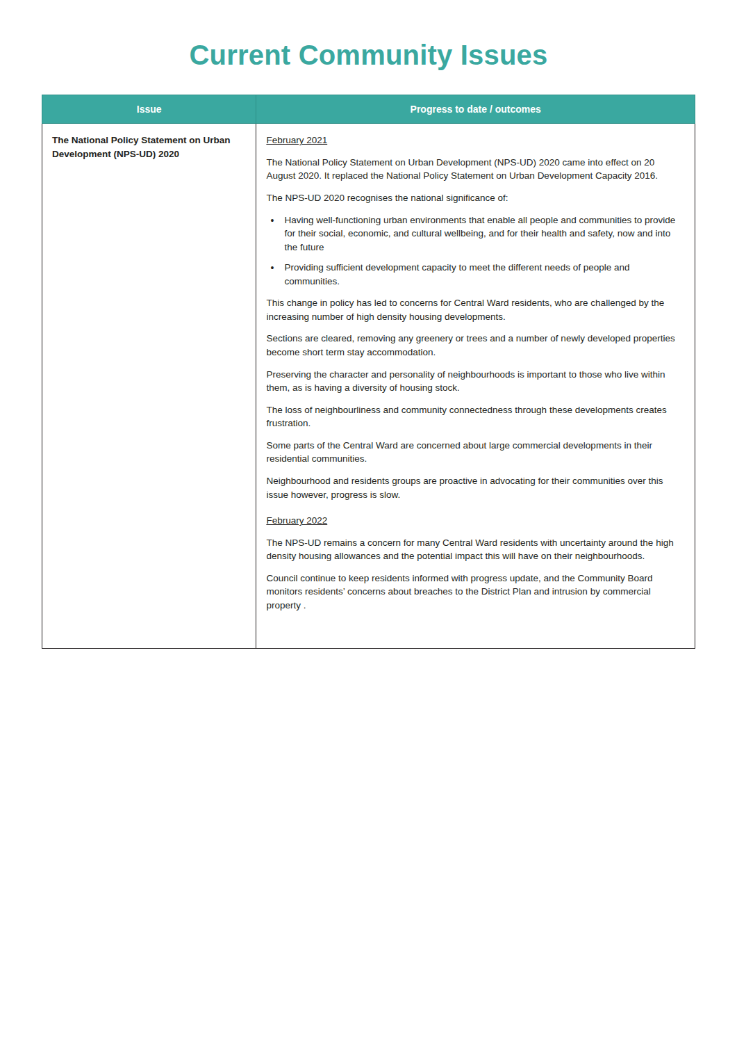Current Community Issues
| Issue | Progress to date / outcomes |
| --- | --- |
| The National Policy Statement on Urban Development (NPS-UD) 2020 | February 2021 The National Policy Statement on Urban Development (NPS-UD) 2020 came into effect on 20 August 2020. It replaced the National Policy Statement on Urban Development Capacity 2016. The NPS-UD 2020 recognises the national significance of: Having well-functioning urban environments that enable all people and communities to provide for their social, economic, and cultural wellbeing, and for their health and safety, now and into the future Providing sufficient development capacity to meet the different needs of people and communities. This change in policy has led to concerns for Central Ward residents, who are challenged by the increasing number of high density housing developments. Sections are cleared, removing any greenery or trees and a number of newly developed properties become short term stay accommodation. Preserving the character and personality of neighbourhoods is important to those who live within them, as is having a diversity of housing stock. The loss of neighbourliness and community connectedness through these developments creates frustration. Some parts of the Central Ward are concerned about large commercial developments in their residential communities. Neighbourhood and residents groups are proactive in advocating for their communities over this issue however, progress is slow. February 2022 The NPS-UD remains a concern for many Central Ward residents with uncertainty around the high density housing allowances and the potential impact this will have on their neighbourhoods. Council continue to keep residents informed with progress update, and the Community Board monitors residents’ concerns about breaches to the District Plan and intrusion by commercial property . |